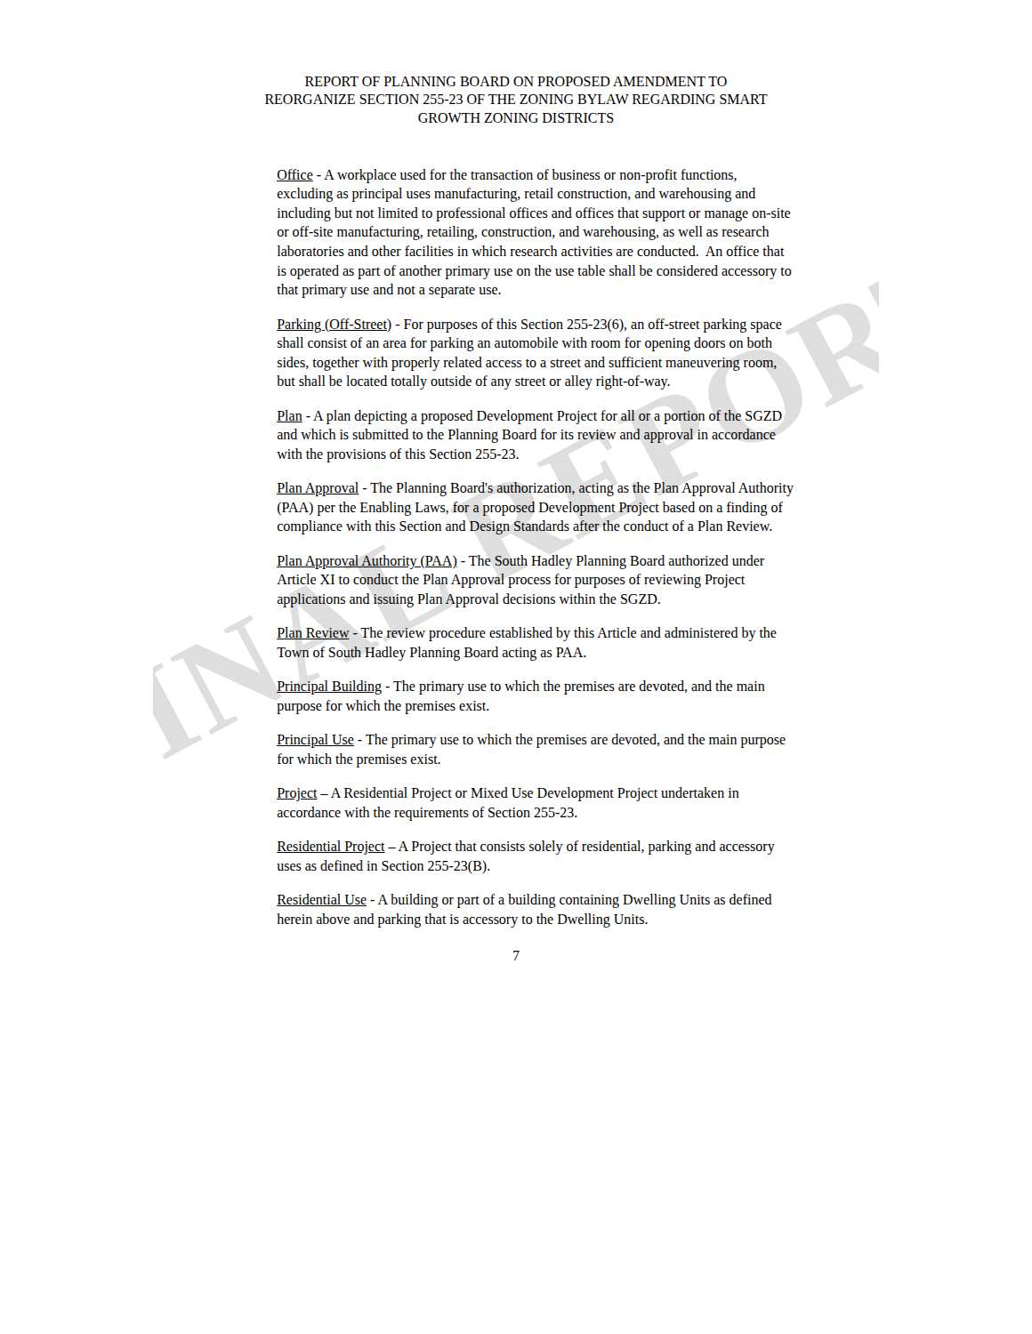FINAL REPORT
Report of Planning Board on Proposed Amendment to
Reorganize Section 255-23 of the Zoning Bylaw Regarding Smart
Growth Zoning Districts
Office - A workplace used for the transaction of business or non-profit functions, excluding as principal uses manufacturing, retail construction, and warehousing and including but not limited to professional offices and offices that support or manage on-site or off-site manufacturing, retailing, construction, and warehousing, as well as research laboratories and other facilities in which research activities are conducted. An office that is operated as part of another primary use on the use table shall be considered accessory to that primary use and not a separate use.
Parking (Off-Street) - For purposes of this Section 255-23(6), an off-street parking space shall consist of an area for parking an automobile with room for opening doors on both sides, together with properly related access to a street and sufficient maneuvering room, but shall be located totally outside of any street or alley right-of-way.
Plan - A plan depicting a proposed Development Project for all or a portion of the SGZD and which is submitted to the Planning Board for its review and approval in accordance with the provisions of this Section 255-23.
Plan Approval - The Planning Board's authorization, acting as the Plan Approval Authority (PAA) per the Enabling Laws, for a proposed Development Project based on a finding of compliance with this Section and Design Standards after the conduct of a Plan Review.
Plan Approval Authority (PAA) - The South Hadley Planning Board authorized under Article XI to conduct the Plan Approval process for purposes of reviewing Project applications and issuing Plan Approval decisions within the SGZD.
Plan Review - The review procedure established by this Article and administered by the Town of South Hadley Planning Board acting as PAA.
Principal Building - The primary use to which the premises are devoted, and the main purpose for which the premises exist.
Principal Use - The primary use to which the premises are devoted, and the main purpose for which the premises exist.
Project – A Residential Project or Mixed Use Development Project undertaken in accordance with the requirements of Section 255-23.
Residential Project – A Project that consists solely of residential, parking and accessory uses as defined in Section 255-23(B).
Residential Use - A building or part of a building containing Dwelling Units as defined herein above and parking that is accessory to the Dwelling Units.
7